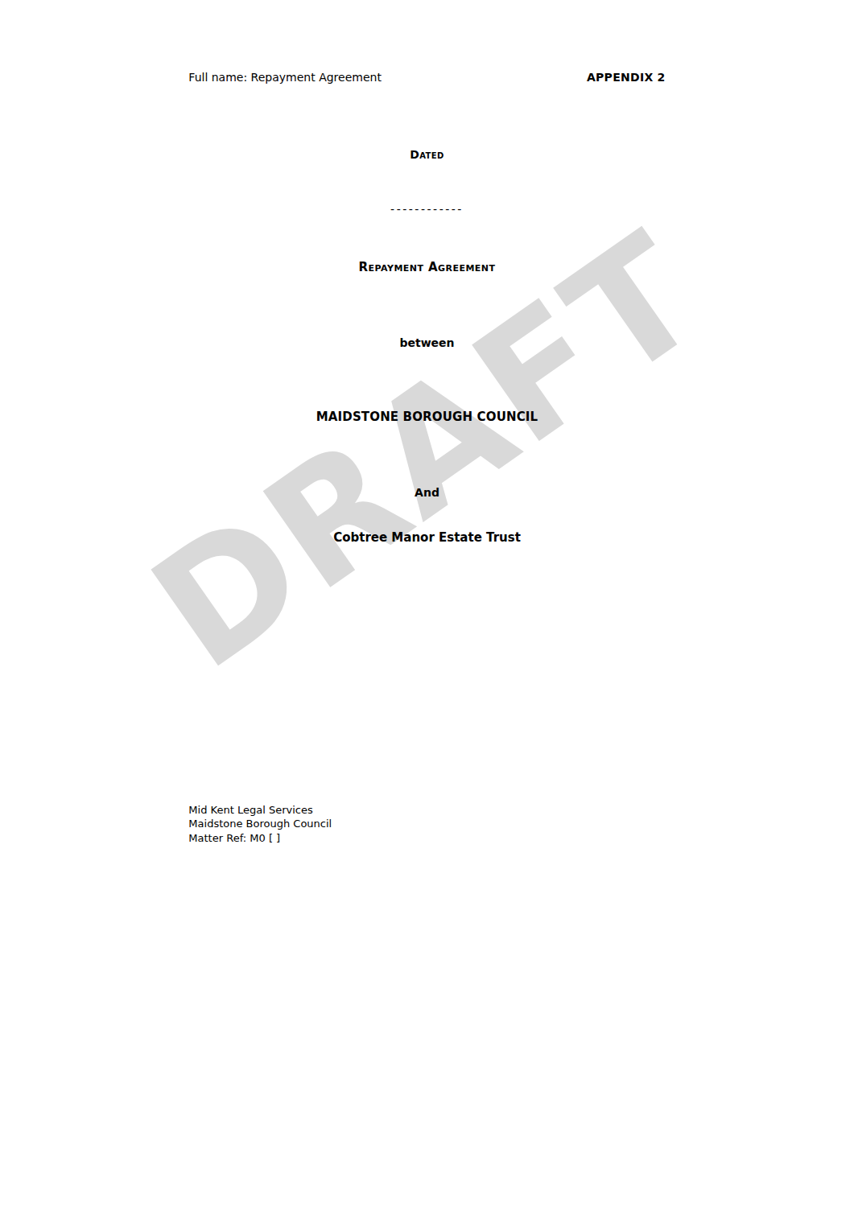DRAFT
Full name: Repayment Agreement
APPENDIX 2
Dated
------------
Repayment Agreement
between
MAIDSTONE BOROUGH COUNCIL
And
Cobtree Manor Estate Trust
Mid Kent Legal Services
Maidstone Borough Council
Matter Ref: M0 [ ]